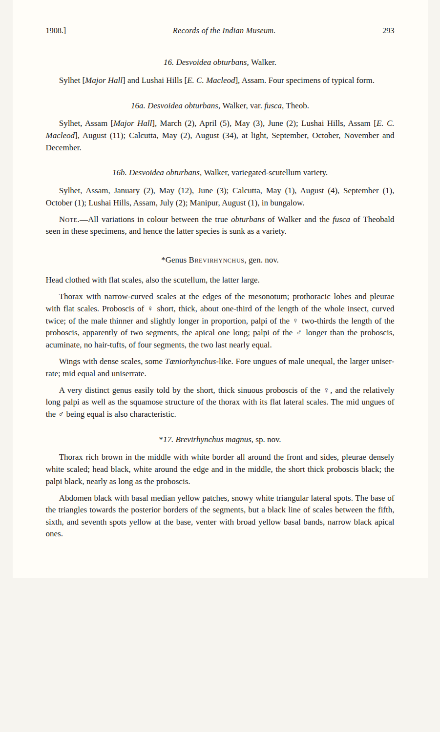1908.] Records of the Indian Museum. 293
16. Desvoidea obturbans, Walker.
Sylhet [Major Hall] and Lushai Hills [E. C. Macleod], Assam. Four specimens of typical form.
16a. Desvoidea obturbans, Walker, var. fusca, Theob.
Sylhet, Assam [Major Hall], March (2), April (5), May (3), June (2); Lushai Hills, Assam [E. C. Macleod], August (11); Calcutta, May (2), August (34), at light, September, October, November and December.
16b. Desvoidea obturbans, Walker, variegated-scutellum variety.
Sylhet, Assam, January (2), May (12), June (3); Calcutta, May (1), August (4), September (1), October (1); Lushai Hills, Assam, July (2); Manipur, August (1), in bungalow.
Note.—All variations in colour between the true obturbans of Walker and the fusca of Theobald seen in these specimens, and hence the latter species is sunk as a variety.
*Genus Brevirhynchus, gen. nov.
Head clothed with flat scales, also the scutellum, the latter large.
Thorax with narrow-curved scales at the edges of the mesonotum; prothoracic lobes and pleurae with flat scales. Proboscis of ♀ short, thick, about one-third of the length of the whole insect, curved twice; of the male thinner and slightly longer in proportion, palpi of the ♀ two-thirds the length of the proboscis, apparently of two segments, the apical one long; palpi of the ♂ longer than the proboscis, acuminate, no hair-tufts, of four segments, the two last nearly equal.
Wings with dense scales, some Tæniorhynchus-like. Fore ungues of male unequal, the larger uniserrate; mid equal and uniserrate.
A very distinct genus easily told by the short, thick sinuous proboscis of the ♀, and the relatively long palpi as well as the squamose structure of the thorax with its flat lateral scales. The mid ungues of the ♂ being equal is also characteristic.
*17. Brevirhynchus magnus, sp. nov.
Thorax rich brown in the middle with white border all around the front and sides, pleurae densely white scaled; head black, white around the edge and in the middle, the short thick proboscis black; the palpi black, nearly as long as the proboscis.
Abdomen black with basal median yellow patches, snowy white triangular lateral spots. The base of the triangles towards the posterior borders of the segments, but a black line of scales between the fifth, sixth, and seventh spots yellow at the base, venter with broad yellow basal bands, narrow black apical ones.